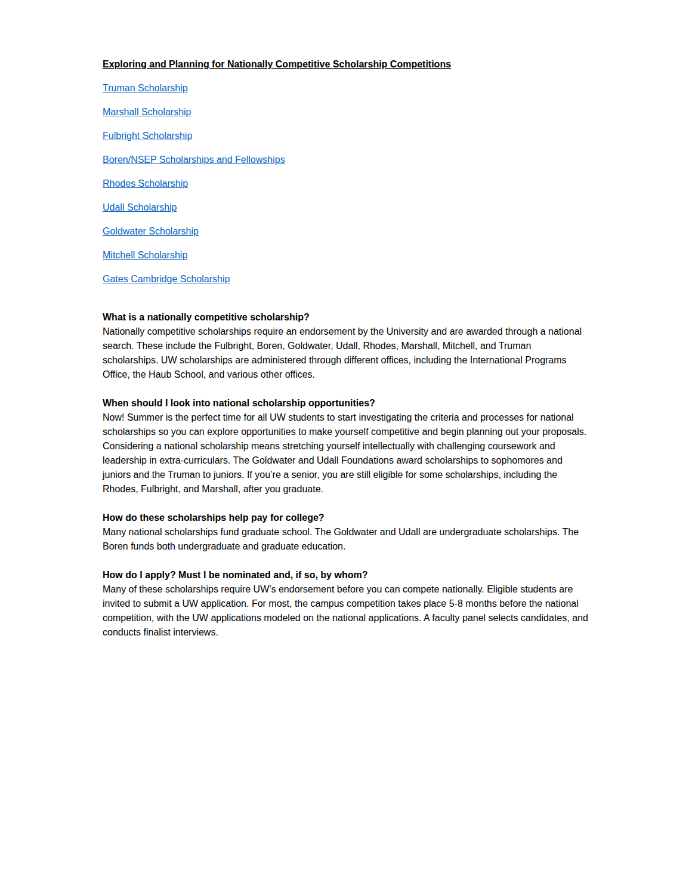Exploring and Planning for Nationally Competitive Scholarship Competitions
Truman Scholarship
Marshall Scholarship
Fulbright Scholarship
Boren/NSEP Scholarships and Fellowships
Rhodes Scholarship
Udall Scholarship
Goldwater Scholarship
Mitchell Scholarship
Gates Cambridge Scholarship
What is a nationally competitive scholarship?
Nationally competitive scholarships require an endorsement by the University and are awarded through a national search. These include the Fulbright, Boren, Goldwater, Udall, Rhodes, Marshall, Mitchell, and Truman scholarships. UW scholarships are administered through different offices, including the International Programs Office, the Haub School, and various other offices.
When should I look into national scholarship opportunities?
Now! Summer is the perfect time for all UW students to start investigating the criteria and processes for national scholarships so you can explore opportunities to make yourself competitive and begin planning out your proposals. Considering a national scholarship means stretching yourself intellectually with challenging coursework and leadership in extra-curriculars. The Goldwater and Udall Foundations award scholarships to sophomores and juniors and the Truman to juniors. If you’re a senior, you are still eligible for some scholarships, including the Rhodes, Fulbright, and Marshall, after you graduate.
How do these scholarships help pay for college?
Many national scholarships fund graduate school. The Goldwater and Udall are undergraduate scholarships. The Boren funds both undergraduate and graduate education.
How do I apply? Must I be nominated and, if so, by whom?
Many of these scholarships require UW’s endorsement before you can compete nationally. Eligible students are invited to submit a UW application. For most, the campus competition takes place 5-8 months before the national competition, with the UW applications modeled on the national applications. A faculty panel selects candidates, and conducts finalist interviews.